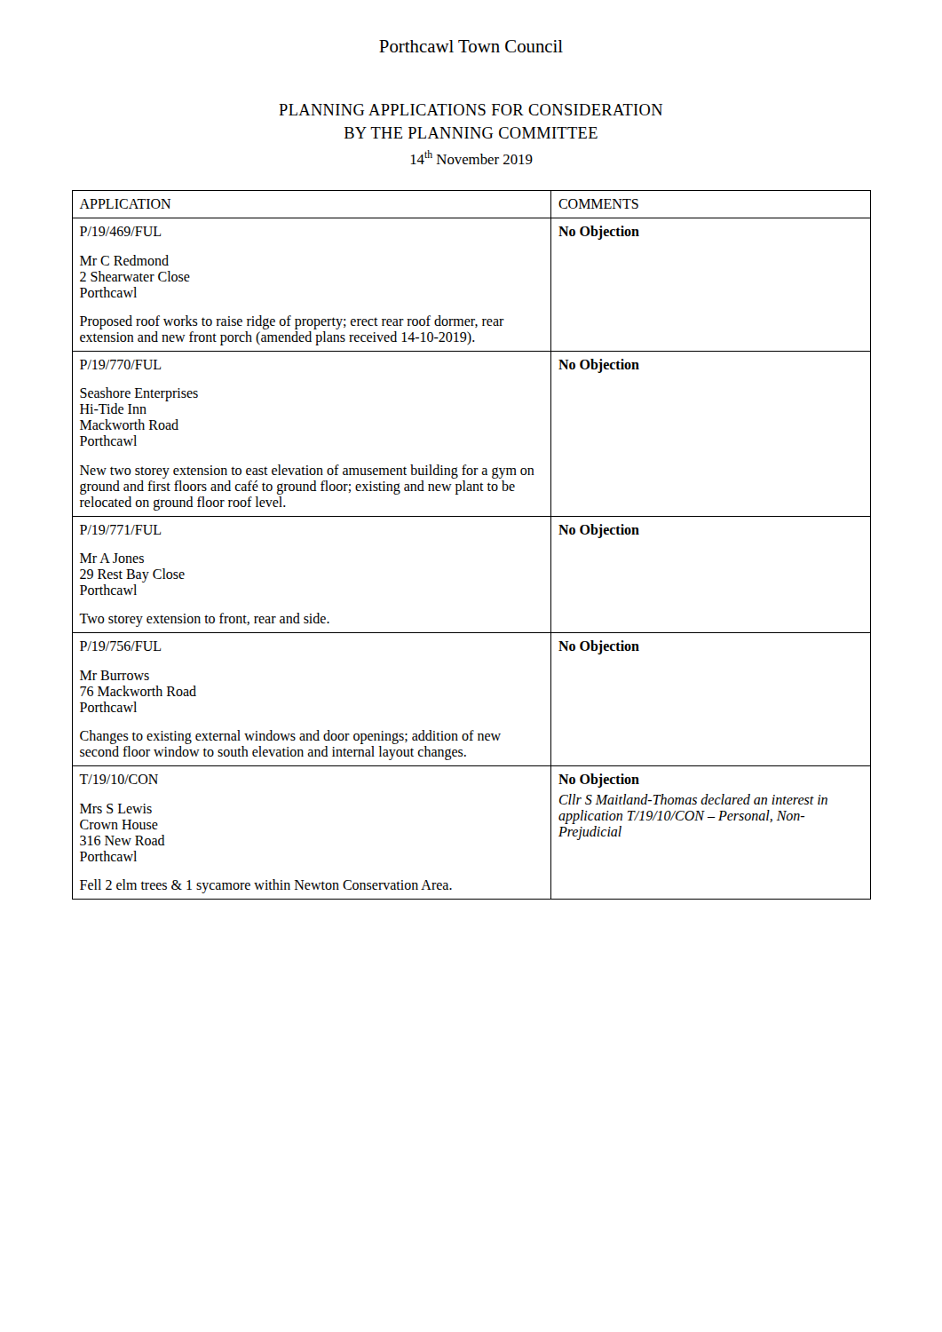Porthcawl Town Council
Porthcawl Town Council coat of arms
Planning Applications for Consideration
by the Planning Committee
14th November 2019
| APPLICATION | COMMENTS |
| --- | --- |
| P/19/469/FUL Mr C Redmond 2 Shearwater Close Porthcawl Proposed roof works to raise ridge of property; erect rear roof dormer, rear extension and new front porch (amended plans received 14-10-2019). | No Objection |
| P/19/770/FUL Seashore Enterprises Hi-Tide Inn Mackworth Road Porthcawl New two storey extension to east elevation of amusement building for a gym on ground and first floors and café to ground floor; existing and new plant to be relocated on ground floor roof level. | No Objection |
| P/19/771/FUL Mr A Jones 29 Rest Bay Close Porthcawl Two storey extension to front, rear and side. | No Objection |
| P/19/756/FUL Mr Burrows 76 Mackworth Road Porthcawl Changes to existing external windows and door openings; addition of new second floor window to south elevation and internal layout changes. | No Objection |
| T/19/10/CON Mrs S Lewis Crown House 316 New Road Porthcawl Fell 2 elm trees & 1 sycamore within Newton Conservation Area. | No Objection Cllr S Maitland-Thomas declared an interest in application T/19/10/CON – Personal, Non-Prejudicial |